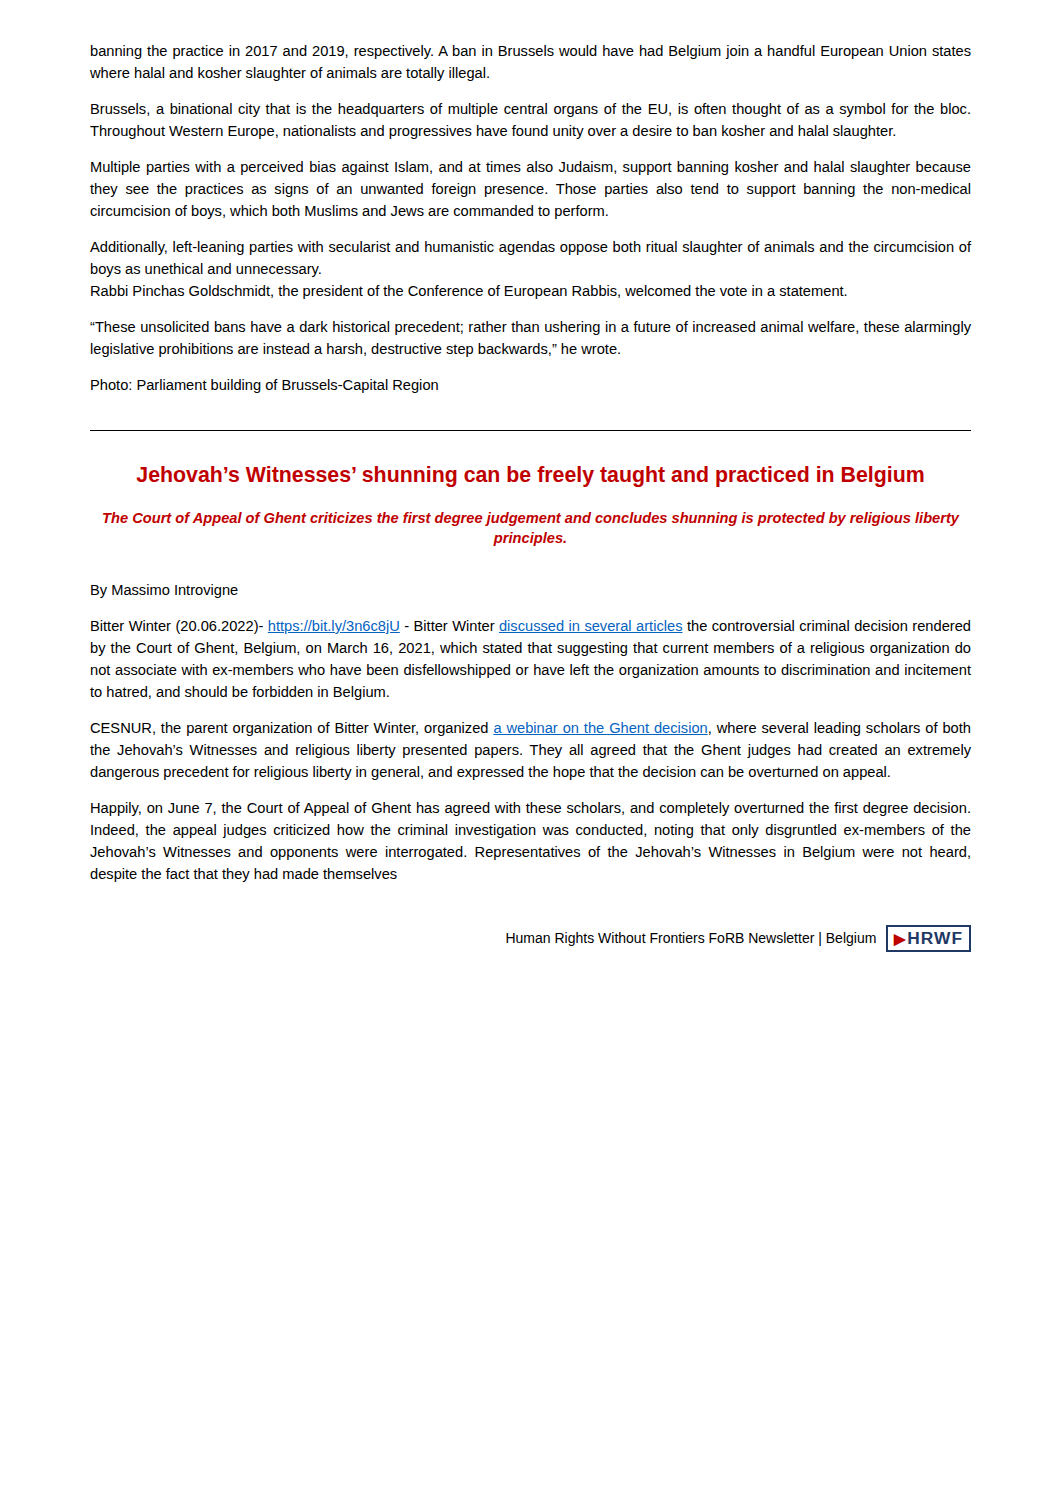banning the practice in 2017 and 2019, respectively. A ban in Brussels would have had Belgium join a handful European Union states where halal and kosher slaughter of animals are totally illegal.
Brussels, a binational city that is the headquarters of multiple central organs of the EU, is often thought of as a symbol for the bloc. Throughout Western Europe, nationalists and progressives have found unity over a desire to ban kosher and halal slaughter.
Multiple parties with a perceived bias against Islam, and at times also Judaism, support banning kosher and halal slaughter because they see the practices as signs of an unwanted foreign presence. Those parties also tend to support banning the non-medical circumcision of boys, which both Muslims and Jews are commanded to perform.
Additionally, left-leaning parties with secularist and humanistic agendas oppose both ritual slaughter of animals and the circumcision of boys as unethical and unnecessary.
Rabbi Pinchas Goldschmidt, the president of the Conference of European Rabbis, welcomed the vote in a statement.
“These unsolicited bans have a dark historical precedent; rather than ushering in a future of increased animal welfare, these alarmingly legislative prohibitions are instead a harsh, destructive step backwards,” he wrote.
Photo: Parliament building of Brussels-Capital Region
Jehovah’s Witnesses’ shunning can be freely taught and practiced in Belgium
The Court of Appeal of Ghent criticizes the first degree judgement and concludes shunning is protected by religious liberty principles.
By Massimo Introvigne
Bitter Winter (20.06.2022)- https://bit.ly/3n6c8jU - Bitter Winter discussed in several articles the controversial criminal decision rendered by the Court of Ghent, Belgium, on March 16, 2021, which stated that suggesting that current members of a religious organization do not associate with ex-members who have been disfellowshipped or have left the organization amounts to discrimination and incitement to hatred, and should be forbidden in Belgium.
CESNUR, the parent organization of Bitter Winter, organized a webinar on the Ghent decision, where several leading scholars of both the Jehovah’s Witnesses and religious liberty presented papers. They all agreed that the Ghent judges had created an extremely dangerous precedent for religious liberty in general, and expressed the hope that the decision can be overturned on appeal.
Happily, on June 7, the Court of Appeal of Ghent has agreed with these scholars, and completely overturned the first degree decision. Indeed, the appeal judges criticized how the criminal investigation was conducted, noting that only disgruntled ex-members of the Jehovah’s Witnesses and opponents were interrogated. Representatives of the Jehovah’s Witnesses in Belgium were not heard, despite the fact that they had made themselves
Human Rights Without Frontiers FoRB Newsletter | Belgium ▶HRWF